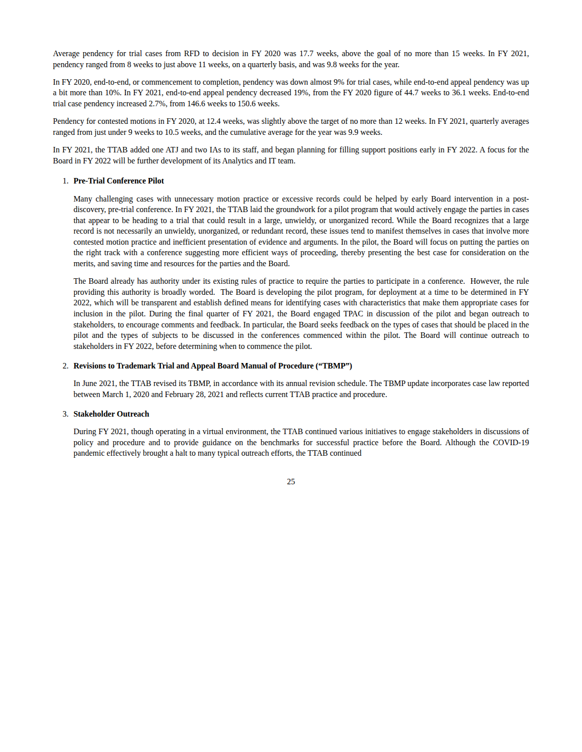Average pendency for trial cases from RFD to decision in FY 2020 was 17.7 weeks, above the goal of no more than 15 weeks. In FY 2021, pendency ranged from 8 weeks to just above 11 weeks, on a quarterly basis, and was 9.8 weeks for the year.
In FY 2020, end-to-end, or commencement to completion, pendency was down almost 9% for trial cases, while end-to-end appeal pendency was up a bit more than 10%. In FY 2021, end-to-end appeal pendency decreased 19%, from the FY 2020 figure of 44.7 weeks to 36.1 weeks. End-to-end trial case pendency increased 2.7%, from 146.6 weeks to 150.6 weeks.
Pendency for contested motions in FY 2020, at 12.4 weeks, was slightly above the target of no more than 12 weeks. In FY 2021, quarterly averages ranged from just under 9 weeks to 10.5 weeks, and the cumulative average for the year was 9.9 weeks.
In FY 2021, the TTAB added one ATJ and two IAs to its staff, and began planning for filling support positions early in FY 2022. A focus for the Board in FY 2022 will be further development of its Analytics and IT team.
Pre-Trial Conference Pilot
Many challenging cases with unnecessary motion practice or excessive records could be helped by early Board intervention in a post-discovery, pre-trial conference. In FY 2021, the TTAB laid the groundwork for a pilot program that would actively engage the parties in cases that appear to be heading to a trial that could result in a large, unwieldy, or unorganized record. While the Board recognizes that a large record is not necessarily an unwieldy, unorganized, or redundant record, these issues tend to manifest themselves in cases that involve more contested motion practice and inefficient presentation of evidence and arguments. In the pilot, the Board will focus on putting the parties on the right track with a conference suggesting more efficient ways of proceeding, thereby presenting the best case for consideration on the merits, and saving time and resources for the parties and the Board.
The Board already has authority under its existing rules of practice to require the parties to participate in a conference. However, the rule providing this authority is broadly worded. The Board is developing the pilot program, for deployment at a time to be determined in FY 2022, which will be transparent and establish defined means for identifying cases with characteristics that make them appropriate cases for inclusion in the pilot. During the final quarter of FY 2021, the Board engaged TPAC in discussion of the pilot and began outreach to stakeholders, to encourage comments and feedback. In particular, the Board seeks feedback on the types of cases that should be placed in the pilot and the types of subjects to be discussed in the conferences commenced within the pilot. The Board will continue outreach to stakeholders in FY 2022, before determining when to commence the pilot.
Revisions to Trademark Trial and Appeal Board Manual of Procedure (“TBMP”)
In June 2021, the TTAB revised its TBMP, in accordance with its annual revision schedule. The TBMP update incorporates case law reported between March 1, 2020 and February 28, 2021 and reflects current TTAB practice and procedure.
Stakeholder Outreach
During FY 2021, though operating in a virtual environment, the TTAB continued various initiatives to engage stakeholders in discussions of policy and procedure and to provide guidance on the benchmarks for successful practice before the Board. Although the COVID-19 pandemic effectively brought a halt to many typical outreach efforts, the TTAB continued
25